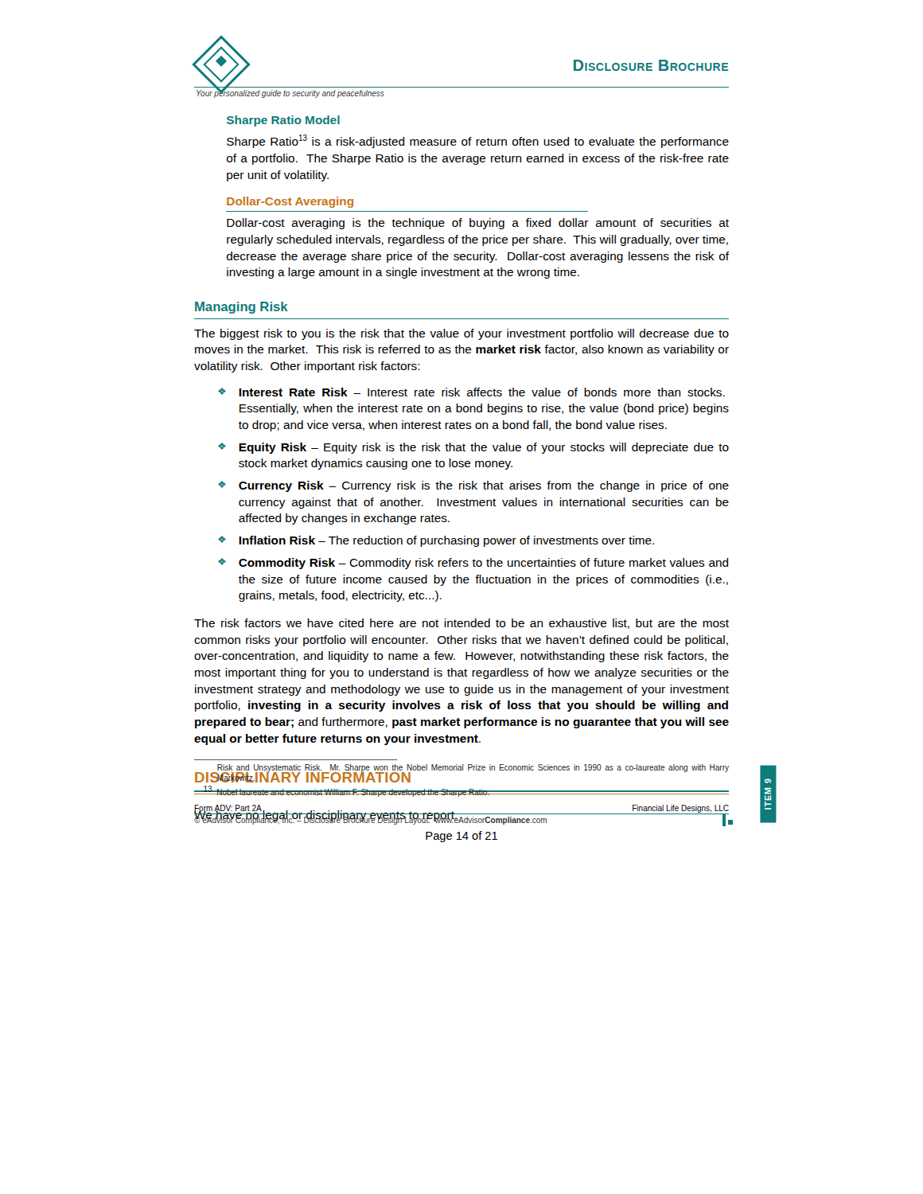Disclosure Brochure
Your personalized guide to security and peacefulness
Sharpe Ratio Model
Sharpe Ratio13 is a risk-adjusted measure of return often used to evaluate the performance of a portfolio. The Sharpe Ratio is the average return earned in excess of the risk-free rate per unit of volatility.
Dollar-Cost Averaging
Dollar-cost averaging is the technique of buying a fixed dollar amount of securities at regularly scheduled intervals, regardless of the price per share. This will gradually, over time, decrease the average share price of the security. Dollar-cost averaging lessens the risk of investing a large amount in a single investment at the wrong time.
Managing Risk
The biggest risk to you is the risk that the value of your investment portfolio will decrease due to moves in the market. This risk is referred to as the market risk factor, also known as variability or volatility risk. Other important risk factors:
Interest Rate Risk – Interest rate risk affects the value of bonds more than stocks. Essentially, when the interest rate on a bond begins to rise, the value (bond price) begins to drop; and vice versa, when interest rates on a bond fall, the bond value rises.
Equity Risk – Equity risk is the risk that the value of your stocks will depreciate due to stock market dynamics causing one to lose money.
Currency Risk – Currency risk is the risk that arises from the change in price of one currency against that of another. Investment values in international securities can be affected by changes in exchange rates.
Inflation Risk – The reduction of purchasing power of investments over time.
Commodity Risk – Commodity risk refers to the uncertainties of future market values and the size of future income caused by the fluctuation in the prices of commodities (i.e., grains, metals, food, electricity, etc...).
The risk factors we have cited here are not intended to be an exhaustive list, but are the most common risks your portfolio will encounter. Other risks that we haven’t defined could be political, over-concentration, and liquidity to name a few. However, notwithstanding these risk factors, the most important thing for you to understand is that regardless of how we analyze securities or the investment strategy and methodology we use to guide us in the management of your investment portfolio, investing in a security involves a risk of loss that you should be willing and prepared to bear; and furthermore, past market performance is no guarantee that you will see equal or better future returns on your investment.
ITEM 9
DISCIPLINARY INFORMATION
We have no legal or disciplinary events to report.
Risk and Unsystematic Risk. Mr. Sharpe won the Nobel Memorial Prize in Economic Sciences in 1990 as a co-laureate along with Harry Markowitz.
13 Nobel laureate and economist William F. Sharpe developed the Sharpe Ratio.
Form ADV: Part 2A Financial Life Designs, LLC
© eAdvisor Compliance, Inc. – Disclosure Brochure Design Layout. www.eAdvisorCompliance.com
Page 14 of 21